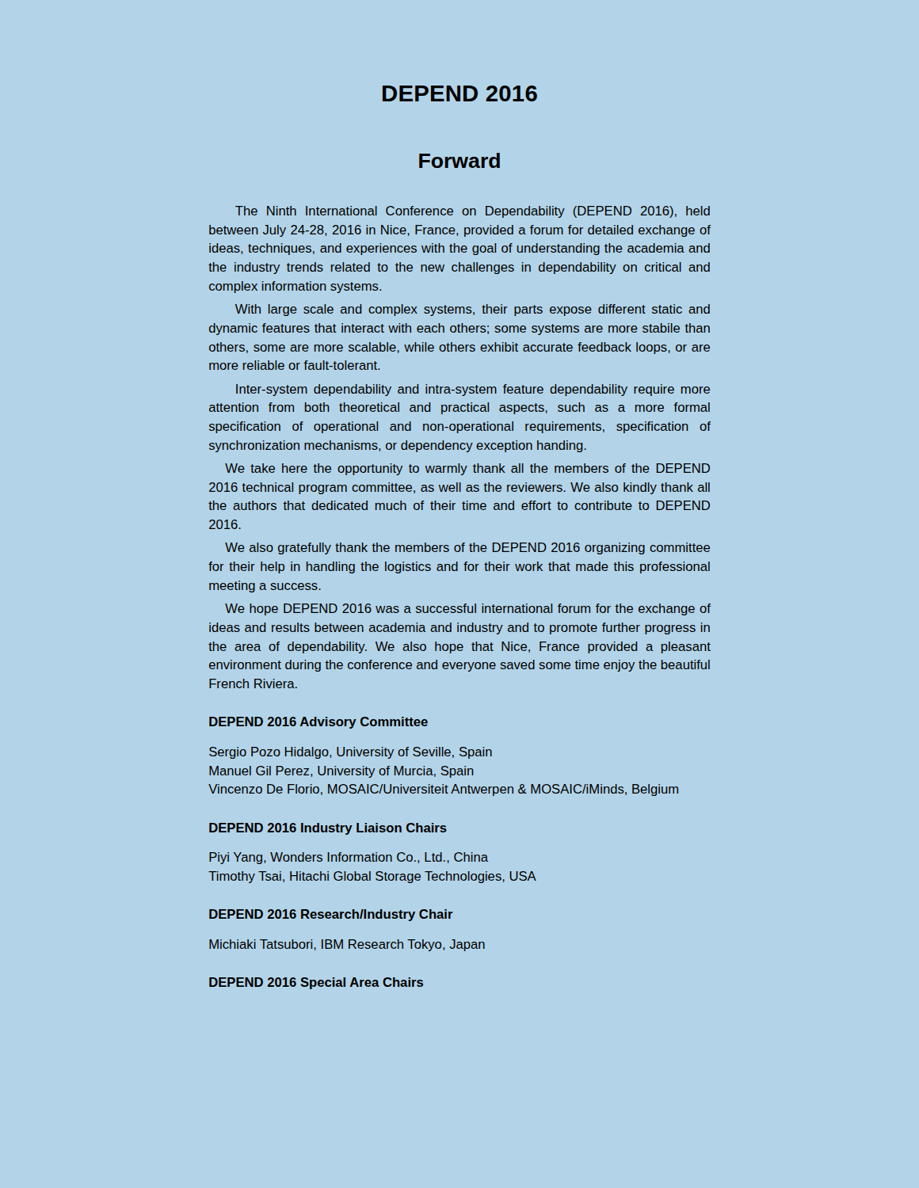DEPEND 2016
Forward
The Ninth International Conference on Dependability (DEPEND 2016), held between July 24-28, 2016 in Nice, France, provided a forum for detailed exchange of ideas, techniques, and experiences with the goal of understanding the academia and the industry trends related to the new challenges in dependability on critical and complex information systems.
With large scale and complex systems, their parts expose different static and dynamic features that interact with each others; some systems are more stabile than others, some are more scalable, while others exhibit accurate feedback loops, or are more reliable or fault-tolerant.
Inter-system dependability and intra-system feature dependability require more attention from both theoretical and practical aspects, such as a more formal specification of operational and non-operational requirements, specification of synchronization mechanisms, or dependency exception handing.
We take here the opportunity to warmly thank all the members of the DEPEND 2016 technical program committee, as well as the reviewers. We also kindly thank all the authors that dedicated much of their time and effort to contribute to DEPEND 2016.
We also gratefully thank the members of the DEPEND 2016 organizing committee for their help in handling the logistics and for their work that made this professional meeting a success.
We hope DEPEND 2016 was a successful international forum for the exchange of ideas and results between academia and industry and to promote further progress in the area of dependability. We also hope that Nice, France provided a pleasant environment during the conference and everyone saved some time enjoy the beautiful French Riviera.
DEPEND 2016 Advisory Committee
Sergio Pozo Hidalgo, University of Seville, Spain
Manuel Gil Perez, University of Murcia, Spain
Vincenzo De Florio, MOSAIC/Universiteit Antwerpen & MOSAIC/iMinds, Belgium
DEPEND 2016 Industry Liaison Chairs
Piyi Yang, Wonders Information Co., Ltd., China
Timothy Tsai, Hitachi Global Storage Technologies, USA
DEPEND 2016 Research/Industry Chair
Michiaki Tatsubori, IBM Research Tokyo, Japan
DEPEND 2016 Special Area Chairs